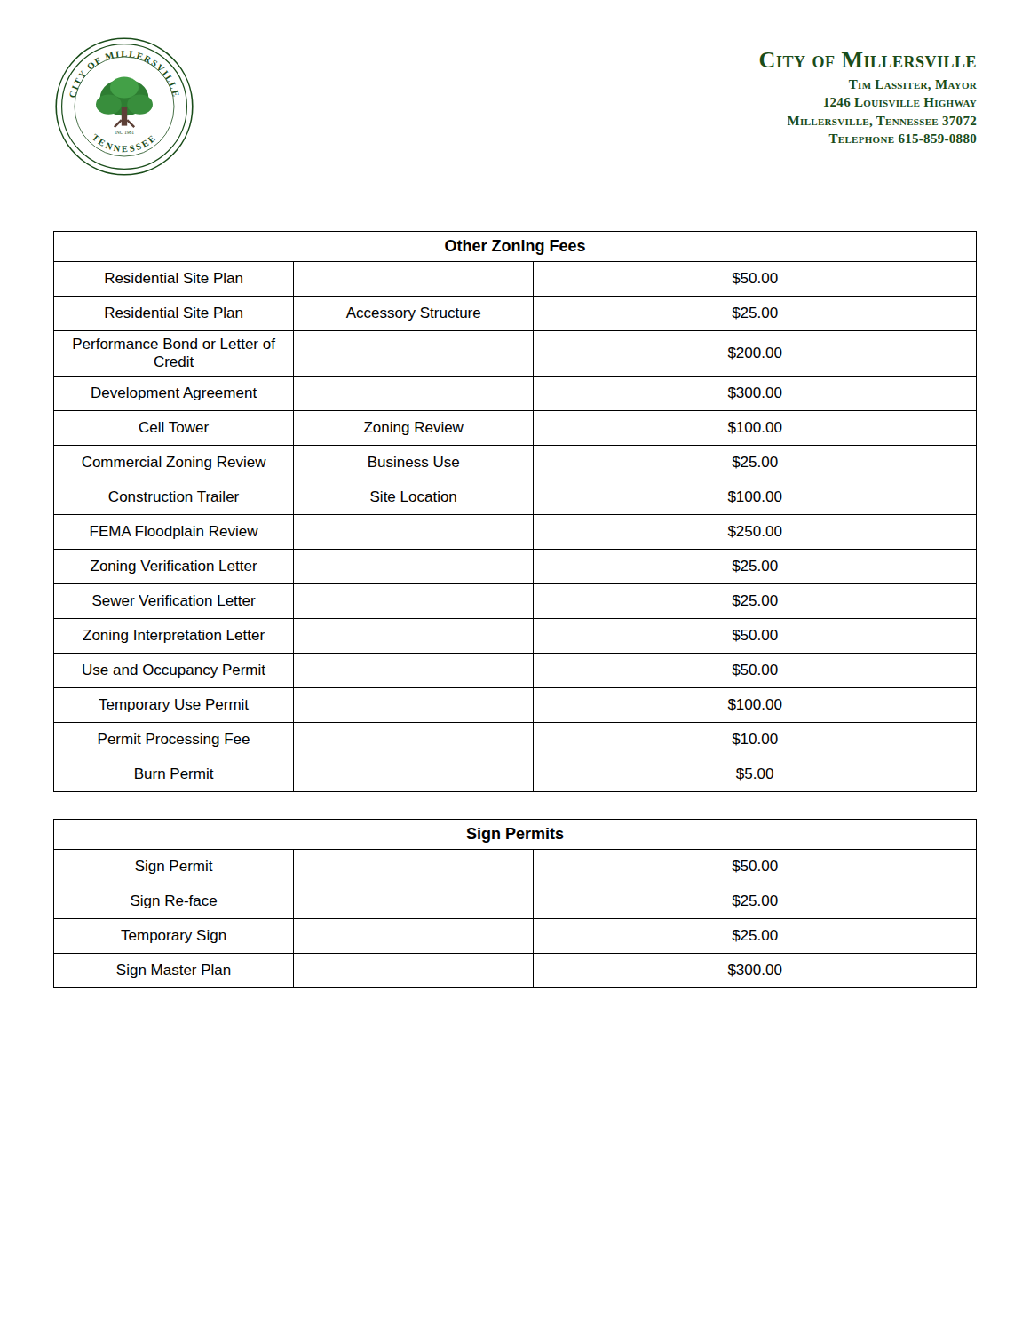CITY OF MILLERSVILLE TENNESSEE INC 1981
City of Millersville
Tim Lassiter, Mayor
1246 Louisville Highway
Millersville, Tennessee 37072
Telephone 615-859-0880
Other Zoning Fees
| Residential Site Plan | | $50.00 |
| Residential Site Plan | Accessory Structure | $25.00 |
| Performance Bond or Letter of Credit | | $200.00 |
| Development Agreement | | $300.00 |
| Cell Tower | Zoning Review | $100.00 |
| Commercial Zoning Review | Business Use | $25.00 |
| Construction Trailer | Site Location | $100.00 |
| FEMA Floodplain Review | | $250.00 |
| Zoning Verification Letter | | $25.00 |
| Sewer Verification Letter | | $25.00 |
| Zoning Interpretation Letter | | $50.00 |
| Use and Occupancy Permit | | $50.00 |
| Temporary Use Permit | | $100.00 |
| Permit Processing Fee | | $10.00 |
| Burn Permit | | $5.00 |
Sign Permits
| Sign Permit | | $50.00 |
| Sign Re-face | | $25.00 |
| Temporary Sign | | $25.00 |
| Sign Master Plan | | $300.00 |